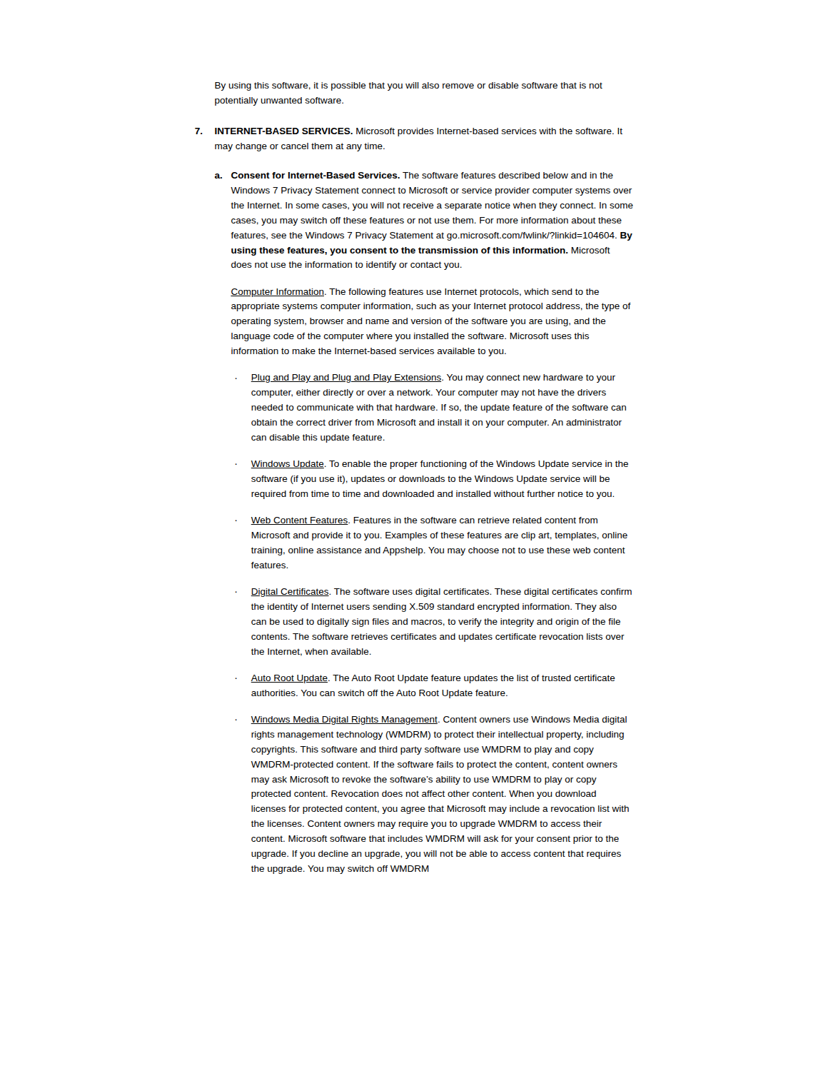By using this software, it is possible that you will also remove or disable software that is not potentially unwanted software.
7.
INTERNET-BASED SERVICES. Microsoft provides Internet-based services with the software. It may change or cancel them at any time.
a.
Consent for Internet-Based Services. The software features described below and in the Windows 7 Privacy Statement connect to Microsoft or service provider computer systems over the Internet. In some cases, you will not receive a separate notice when they connect. In some cases, you may switch off these features or not use them. For more information about these features, see the Windows 7 Privacy Statement at go.microsoft.com/fwlink/?linkid=104604. By using these features, you consent to the transmission of this information. Microsoft does not use the information to identify or contact you.
Computer Information. The following features use Internet protocols, which send to the appropriate systems computer information, such as your Internet protocol address, the type of operating system, browser and name and version of the software you are using, and the language code of the computer where you installed the software. Microsoft uses this information to make the Internet-based services available to you.
Plug and Play and Plug and Play Extensions. You may connect new hardware to your computer, either directly or over a network. Your computer may not have the drivers needed to communicate with that hardware. If so, the update feature of the software can obtain the correct driver from Microsoft and install it on your computer. An administrator can disable this update feature.
Windows Update. To enable the proper functioning of the Windows Update service in the software (if you use it), updates or downloads to the Windows Update service will be required from time to time and downloaded and installed without further notice to you.
Web Content Features. Features in the software can retrieve related content from Microsoft and provide it to you. Examples of these features are clip art, templates, online training, online assistance and Appshelp. You may choose not to use these web content features.
Digital Certificates. The software uses digital certificates. These digital certificates confirm the identity of Internet users sending X.509 standard encrypted information. They also can be used to digitally sign files and macros, to verify the integrity and origin of the file contents. The software retrieves certificates and updates certificate revocation lists over the Internet, when available.
Auto Root Update. The Auto Root Update feature updates the list of trusted certificate authorities. You can switch off the Auto Root Update feature.
Windows Media Digital Rights Management. Content owners use Windows Media digital rights management technology (WMDRM) to protect their intellectual property, including copyrights. This software and third party software use WMDRM to play and copy WMDRM-protected content. If the software fails to protect the content, content owners may ask Microsoft to revoke the software’s ability to use WMDRM to play or copy protected content. Revocation does not affect other content. When you download licenses for protected content, you agree that Microsoft may include a revocation list with the licenses. Content owners may require you to upgrade WMDRM to access their content. Microsoft software that includes WMDRM will ask for your consent prior to the upgrade. If you decline an upgrade, you will not be able to access content that requires the upgrade. You may switch off WMDRM